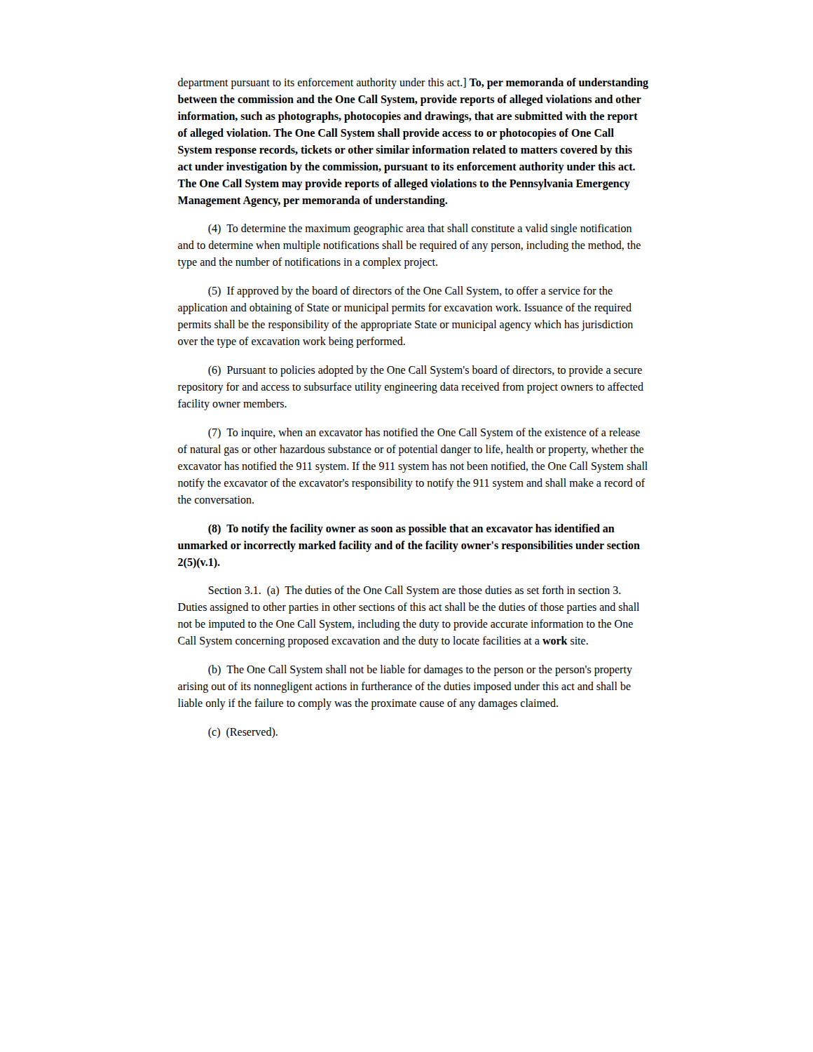department pursuant to its enforcement authority under this act.] To, per memoranda of understanding between the commission and the One Call System, provide reports of alleged violations and other information, such as photographs, photocopies and drawings, that are submitted with the report of alleged violation. The One Call System shall provide access to or photocopies of One Call System response records, tickets or other similar information related to matters covered by this act under investigation by the commission, pursuant to its enforcement authority under this act. The One Call System may provide reports of alleged violations to the Pennsylvania Emergency Management Agency, per memoranda of understanding.
(4) To determine the maximum geographic area that shall constitute a valid single notification and to determine when multiple notifications shall be required of any person, including the method, the type and the number of notifications in a complex project.
(5) If approved by the board of directors of the One Call System, to offer a service for the application and obtaining of State or municipal permits for excavation work. Issuance of the required permits shall be the responsibility of the appropriate State or municipal agency which has jurisdiction over the type of excavation work being performed.
(6) Pursuant to policies adopted by the One Call System's board of directors, to provide a secure repository for and access to subsurface utility engineering data received from project owners to affected facility owner members.
(7) To inquire, when an excavator has notified the One Call System of the existence of a release of natural gas or other hazardous substance or of potential danger to life, health or property, whether the excavator has notified the 911 system. If the 911 system has not been notified, the One Call System shall notify the excavator of the excavator's responsibility to notify the 911 system and shall make a record of the conversation.
(8) To notify the facility owner as soon as possible that an excavator has identified an unmarked or incorrectly marked facility and of the facility owner's responsibilities under section 2(5)(v.1).
Section 3.1. (a) The duties of the One Call System are those duties as set forth in section 3. Duties assigned to other parties in other sections of this act shall be the duties of those parties and shall not be imputed to the One Call System, including the duty to provide accurate information to the One Call System concerning proposed excavation and the duty to locate facilities at a work site.
(b) The One Call System shall not be liable for damages to the person or the person's property arising out of its nonnegligent actions in furtherance of the duties imposed under this act and shall be liable only if the failure to comply was the proximate cause of any damages claimed.
(c) (Reserved).